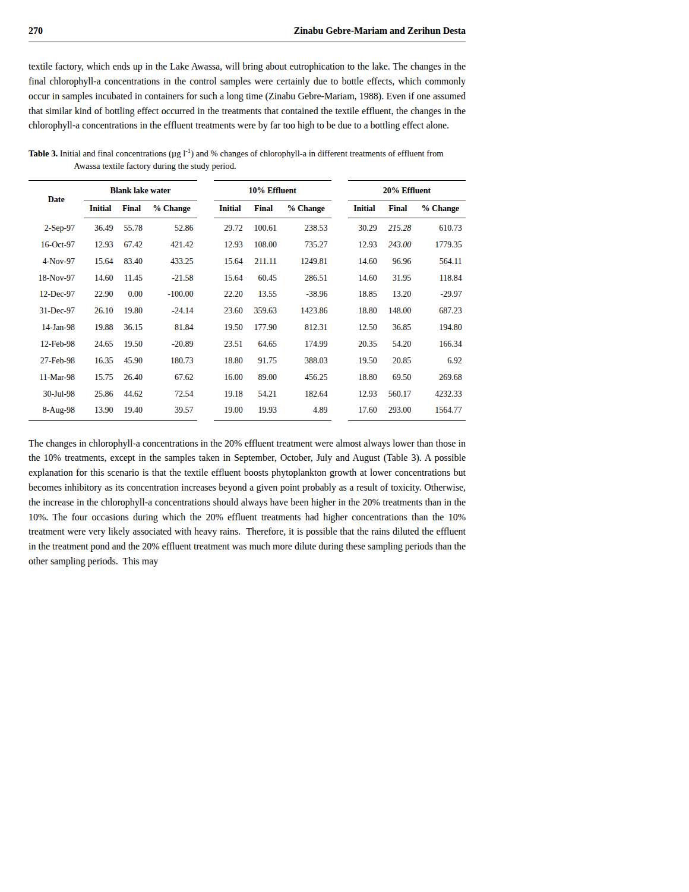270 Zinabu Gebre-Mariam and Zerihun Desta
textile factory, which ends up in the Lake Awassa, will bring about eutrophication to the lake. The changes in the final chlorophyll-a concentrations in the control samples were certainly due to bottle effects, which commonly occur in samples incubated in containers for such a long time (Zinabu Gebre-Mariam, 1988). Even if one assumed that similar kind of bottling effect occurred in the treatments that contained the textile effluent, the changes in the chlorophyll-a concentrations in the effluent treatments were by far too high to be due to a bottling effect alone.
Table 3. Initial and final concentrations (µg l-1) and % changes of chlorophyll-a in different treatments of effluent from Awassa textile factory during the study period.
| Date | Blank lake water | | 10% Effluent | | 20% Effluent |
| --- | --- | --- | --- | --- | --- |
| Initial | Final | % Change | Initial | Final | % Change | Initial | Final | % Change |
| 2-Sep-97 | 36.49 | 55.78 | 52.86 | | 29.72 | 100.61 | 238.53 | | 30.29 | 215.28 | 610.73 |
| 16-Oct-97 | 12.93 | 67.42 | 421.42 | | 12.93 | 108.00 | 735.27 | | 12.93 | 243.00 | 1779.35 |
| 4-Nov-97 | 15.64 | 83.40 | 433.25 | | 15.64 | 211.11 | 1249.81 | | 14.60 | 96.96 | 564.11 |
| 18-Nov-97 | 14.60 | 11.45 | -21.58 | | 15.64 | 60.45 | 286.51 | | 14.60 | 31.95 | 118.84 |
| 12-Dec-97 | 22.90 | 0.00 | -100.00 | | 22.20 | 13.55 | -38.96 | | 18.85 | 13.20 | -29.97 |
| 31-Dec-97 | 26.10 | 19.80 | -24.14 | | 23.60 | 359.63 | 1423.86 | | 18.80 | 148.00 | 687.23 |
| 14-Jan-98 | 19.88 | 36.15 | 81.84 | | 19.50 | 177.90 | 812.31 | | 12.50 | 36.85 | 194.80 |
| 12-Feb-98 | 24.65 | 19.50 | -20.89 | | 23.51 | 64.65 | 174.99 | | 20.35 | 54.20 | 166.34 |
| 27-Feb-98 | 16.35 | 45.90 | 180.73 | | 18.80 | 91.75 | 388.03 | | 19.50 | 20.85 | 6.92 |
| 11-Mar-98 | 15.75 | 26.40 | 67.62 | | 16.00 | 89.00 | 456.25 | | 18.80 | 69.50 | 269.68 |
| 30-Jul-98 | 25.86 | 44.62 | 72.54 | | 19.18 | 54.21 | 182.64 | | 12.93 | 560.17 | 4232.33 |
| 8-Aug-98 | 13.90 | 19.40 | 39.57 | | 19.00 | 19.93 | 4.89 | | 17.60 | 293.00 | 1564.77 |
The changes in chlorophyll-a concentrations in the 20% effluent treatment were almost always lower than those in the 10% treatments, except in the samples taken in September, October, July and August (Table 3). A possible explanation for this scenario is that the textile effluent boosts phytoplankton growth at lower concentrations but becomes inhibitory as its concentration increases beyond a given point probably as a result of toxicity. Otherwise, the increase in the chlorophyll-a concentrations should always have been higher in the 20% treatments than in the 10%. The four occasions during which the 20% effluent treatments had higher concentrations than the 10% treatment were very likely associated with heavy rains. Therefore, it is possible that the rains diluted the effluent in the treatment pond and the 20% effluent treatment was much more dilute during these sampling periods than the other sampling periods. This may